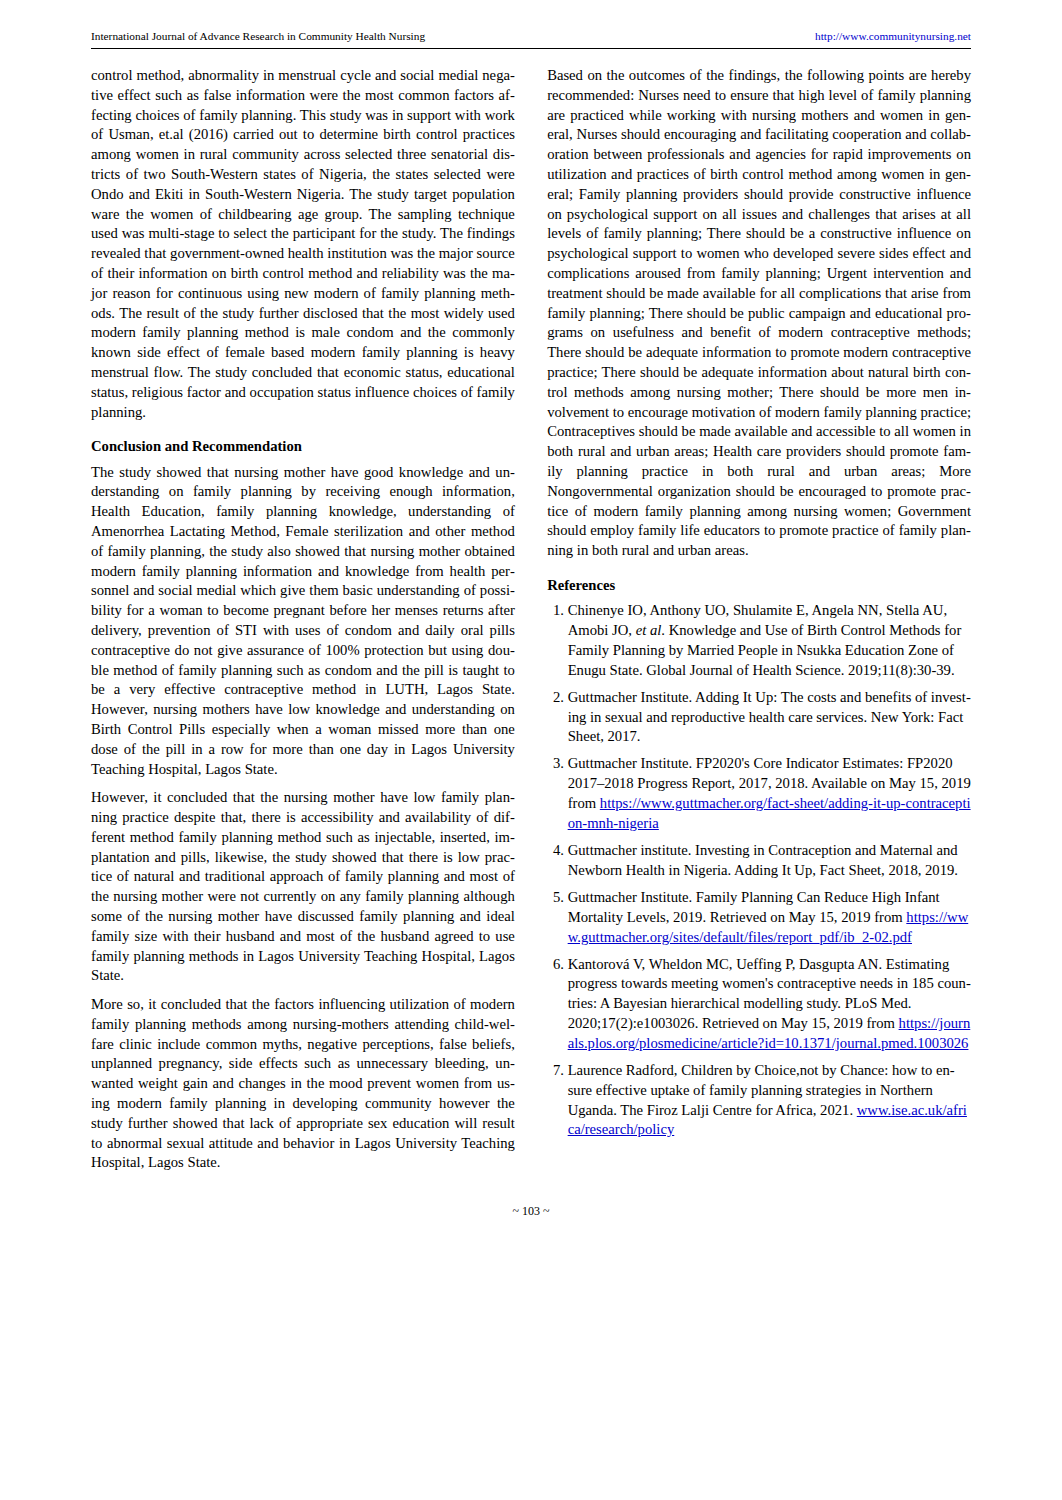International Journal of Advance Research in Community Health Nursing http://www.communitynursing.net
control method, abnormality in menstrual cycle and social medial negative effect such as false information were the most common factors affecting choices of family planning. This study was in support with work of Usman, et.al (2016) carried out to determine birth control practices among women in rural community across selected three senatorial districts of two South-Western states of Nigeria, the states selected were Ondo and Ekiti in South-Western Nigeria. The study target population ware the women of childbearing age group. The sampling technique used was multi-stage to select the participant for the study. The findings revealed that government-owned health institution was the major source of their information on birth control method and reliability was the major reason for continuous using new modern of family planning methods. The result of the study further disclosed that the most widely used modern family planning method is male condom and the commonly known side effect of female based modern family planning is heavy menstrual flow. The study concluded that economic status, educational status, religious factor and occupation status influence choices of family planning.
Conclusion and Recommendation
The study showed that nursing mother have good knowledge and understanding on family planning by receiving enough information, Health Education, family planning knowledge, understanding of Amenorrhea Lactating Method, Female sterilization and other method of family planning, the study also showed that nursing mother obtained modern family planning information and knowledge from health personnel and social medial which give them basic understanding of possibility for a woman to become pregnant before her menses returns after delivery, prevention of STI with uses of condom and daily oral pills contraceptive do not give assurance of 100% protection but using double method of family planning such as condom and the pill is taught to be a very effective contraceptive method in LUTH, Lagos State. However, nursing mothers have low knowledge and understanding on Birth Control Pills especially when a woman missed more than one dose of the pill in a row for more than one day in Lagos University Teaching Hospital, Lagos State.
However, it concluded that the nursing mother have low family planning practice despite that, there is accessibility and availability of different method family planning method such as injectable, inserted, implantation and pills, likewise, the study showed that there is low practice of natural and traditional approach of family planning and most of the nursing mother were not currently on any family planning although some of the nursing mother have discussed family planning and ideal family size with their husband and most of the husband agreed to use family planning methods in Lagos University Teaching Hospital, Lagos State.
More so, it concluded that the factors influencing utilization of modern family planning methods among nursing-mothers attending child-welfare clinic include common myths, negative perceptions, false beliefs, unplanned pregnancy, side effects such as unnecessary bleeding, unwanted weight gain and changes in the mood prevent women from using modern family planning in developing community however the study further showed that lack of appropriate sex education will result to abnormal sexual attitude and behavior in Lagos University Teaching Hospital, Lagos State.
Based on the outcomes of the findings, the following points are hereby recommended: Nurses need to ensure that high level of family planning are practiced while working with nursing mothers and women in general, Nurses should encouraging and facilitating cooperation and collaboration between professionals and agencies for rapid improvements on utilization and practices of birth control method among women in general; Family planning providers should provide constructive influence on psychological support on all issues and challenges that arises at all levels of family planning; There should be a constructive influence on psychological support to women who developed severe sides effect and complications aroused from family planning; Urgent intervention and treatment should be made available for all complications that arise from family planning; There should be public campaign and educational programs on usefulness and benefit of modern contraceptive methods; There should be adequate information to promote modern contraceptive practice; There should be adequate information about natural birth control methods among nursing mother; There should be more men involvement to encourage motivation of modern family planning practice; Contraceptives should be made available and accessible to all women in both rural and urban areas; Health care providers should promote family planning practice in both rural and urban areas; More Nongovernmental organization should be encouraged to promote practice of modern family planning among nursing women; Government should employ family life educators to promote practice of family planning in both rural and urban areas.
References
Chinenye IO, Anthony UO, Shulamite E, Angela NN, Stella AU, Amobi JO, et al. Knowledge and Use of Birth Control Methods for Family Planning by Married People in Nsukka Education Zone of Enugu State. Global Journal of Health Science. 2019;11(8):30-39.
Guttmacher Institute. Adding It Up: The costs and benefits of investing in sexual and reproductive health care services. New York: Fact Sheet, 2017.
Guttmacher Institute. FP2020's Core Indicator Estimates: FP2020 2017–2018 Progress Report, 2017, 2018. Available on May 15, 2019 from https://www.guttmacher.org/fact-sheet/adding-it-up-contraception-mnh-nigeria
Guttmacher institute. Investing in Contraception and Maternal and Newborn Health in Nigeria. Adding It Up, Fact Sheet, 2018, 2019.
Guttmacher Institute. Family Planning Can Reduce High Infant Mortality Levels, 2019. Retrieved on May 15, 2019 from https://www.guttmacher.org/sites/default/files/report_pdf/ib_2-02.pdf
Kantorová V, Wheldon MC, Ueffing P, Dasgupta AN. Estimating progress towards meeting women's contraceptive needs in 185 countries: A Bayesian hierarchical modelling study. PLoS Med. 2020;17(2):e1003026. Retrieved on May 15, 2019 from https://journals.plos.org/plosmedicine/article?id=10.1371/journal.pmed.1003026
Laurence Radford, Children by Choice,not by Chance: how to ensure effective uptake of family planning strategies in Northern Uganda. The Firoz Lalji Centre for Africa, 2021. www.ise.ac.uk/africa/research/policy
~ 103 ~